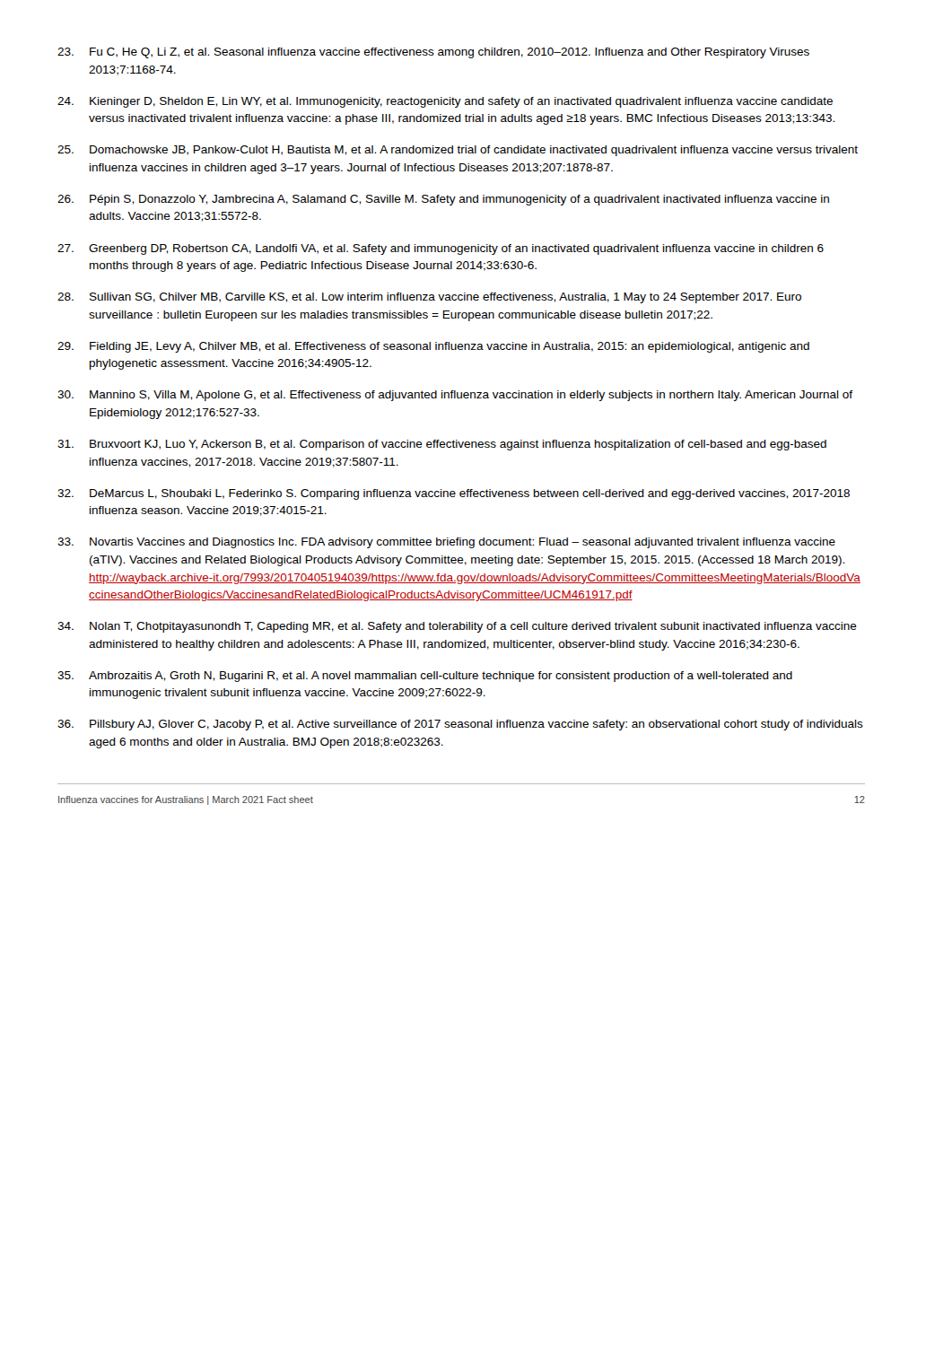23. Fu C, He Q, Li Z, et al. Seasonal influenza vaccine effectiveness among children, 2010–2012. Influenza and Other Respiratory Viruses 2013;7:1168-74.
24. Kieninger D, Sheldon E, Lin WY, et al. Immunogenicity, reactogenicity and safety of an inactivated quadrivalent influenza vaccine candidate versus inactivated trivalent influenza vaccine: a phase III, randomized trial in adults aged ≥18 years. BMC Infectious Diseases 2013;13:343.
25. Domachowske JB, Pankow-Culot H, Bautista M, et al. A randomized trial of candidate inactivated quadrivalent influenza vaccine versus trivalent influenza vaccines in children aged 3–17 years. Journal of Infectious Diseases 2013;207:1878-87.
26. Pépin S, Donazzolo Y, Jambrecina A, Salamand C, Saville M. Safety and immunogenicity of a quadrivalent inactivated influenza vaccine in adults. Vaccine 2013;31:5572-8.
27. Greenberg DP, Robertson CA, Landolfi VA, et al. Safety and immunogenicity of an inactivated quadrivalent influenza vaccine in children 6 months through 8 years of age. Pediatric Infectious Disease Journal 2014;33:630-6.
28. Sullivan SG, Chilver MB, Carville KS, et al. Low interim influenza vaccine effectiveness, Australia, 1 May to 24 September 2017. Euro surveillance : bulletin Europeen sur les maladies transmissibles = European communicable disease bulletin 2017;22.
29. Fielding JE, Levy A, Chilver MB, et al. Effectiveness of seasonal influenza vaccine in Australia, 2015: an epidemiological, antigenic and phylogenetic assessment. Vaccine 2016;34:4905-12.
30. Mannino S, Villa M, Apolone G, et al. Effectiveness of adjuvanted influenza vaccination in elderly subjects in northern Italy. American Journal of Epidemiology 2012;176:527-33.
31. Bruxvoort KJ, Luo Y, Ackerson B, et al. Comparison of vaccine effectiveness against influenza hospitalization of cell-based and egg-based influenza vaccines, 2017-2018. Vaccine 2019;37:5807-11.
32. DeMarcus L, Shoubaki L, Federinko S. Comparing influenza vaccine effectiveness between cell-derived and egg-derived vaccines, 2017-2018 influenza season. Vaccine 2019;37:4015-21.
33. Novartis Vaccines and Diagnostics Inc. FDA advisory committee briefing document: Fluad – seasonal adjuvanted trivalent influenza vaccine (aTIV). Vaccines and Related Biological Products Advisory Committee, meeting date: September 15, 2015. 2015. (Accessed 18 March 2019). http://wayback.archive-it.org/7993/20170405194039/https://www.fda.gov/downloads/AdvisoryCommittees/CommitteesMeetingMaterials/BloodVaccinesandOtherBiologics/VaccinesandRelatedBiologicalProductsAdvisoryCommittee/UCM461917.pdf
34. Nolan T, Chotpitayasunondh T, Capeding MR, et al. Safety and tolerability of a cell culture derived trivalent subunit inactivated influenza vaccine administered to healthy children and adolescents: A Phase III, randomized, multicenter, observer-blind study. Vaccine 2016;34:230-6.
35. Ambrozaitis A, Groth N, Bugarini R, et al. A novel mammalian cell-culture technique for consistent production of a well-tolerated and immunogenic trivalent subunit influenza vaccine. Vaccine 2009;27:6022-9.
36. Pillsbury AJ, Glover C, Jacoby P, et al. Active surveillance of 2017 seasonal influenza vaccine safety: an observational cohort study of individuals aged 6 months and older in Australia. BMJ Open 2018;8:e023263.
Influenza vaccines for Australians | March 2021 Fact sheet 12